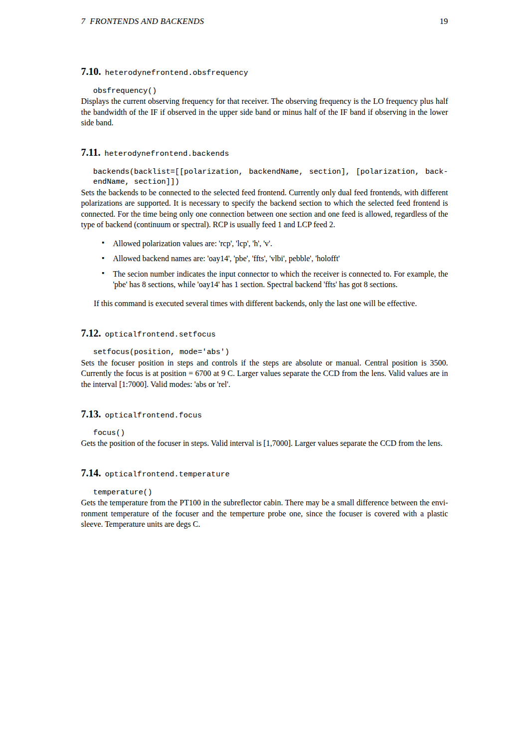7 FRONTENDS AND BACKENDS 19
7.10. heterodynefrontend.obsfrequency
obsfrequency()
Displays the current observing frequency for that receiver. The observing frequency is the LO frequency plus half the bandwidth of the IF if observed in the upper side band or minus half of the IF band if observing in the lower side band.
7.11. heterodynefrontend.backends
backends(backlist=[[polarization, backendName, section], [polarization, backendName, section]])
Sets the backends to be connected to the selected feed frontend. Currently only dual feed frontends, with different polarizations are supported. It is necessary to specify the backend section to which the selected feed frontend is connected. For the time being only one connection between one section and one feed is allowed, regardless of the type of backend (continuum or spectral). RCP is usually feed 1 and LCP feed 2.
Allowed polarization values are: 'rcp', 'lcp', 'h', 'v'.
Allowed backend names are: 'oay14', 'pbe', 'ffts', 'vlbi', pebble', 'holofft'
The secion number indicates the input connector to which the receiver is connected to. For example, the 'pbe' has 8 sections, while 'oay14' has 1 section. Spectral backend 'ffts' has got 8 sections.
If this command is executed several times with different backends, only the last one will be effective.
7.12. opticalfrontend.setfocus
setfocus(position, mode='abs')
Sets the focuser position in steps and controls if the steps are absolute or manual. Central position is 3500. Currently the focus is at position = 6700 at 9 C. Larger values separate the CCD from the lens. Valid values are in the interval [1:7000]. Valid modes: 'abs or 'rel'.
7.13. opticalfrontend.focus
focus()
Gets the position of the focuser in steps. Valid interval is [1,7000]. Larger values separate the CCD from the lens.
7.14. opticalfrontend.temperature
temperature()
Gets the temperature from the PT100 in the subreflector cabin. There may be a small difference between the environment temperature of the focuser and the temperture probe one, since the focuser is covered with a plastic sleeve. Temperature units are degs C.